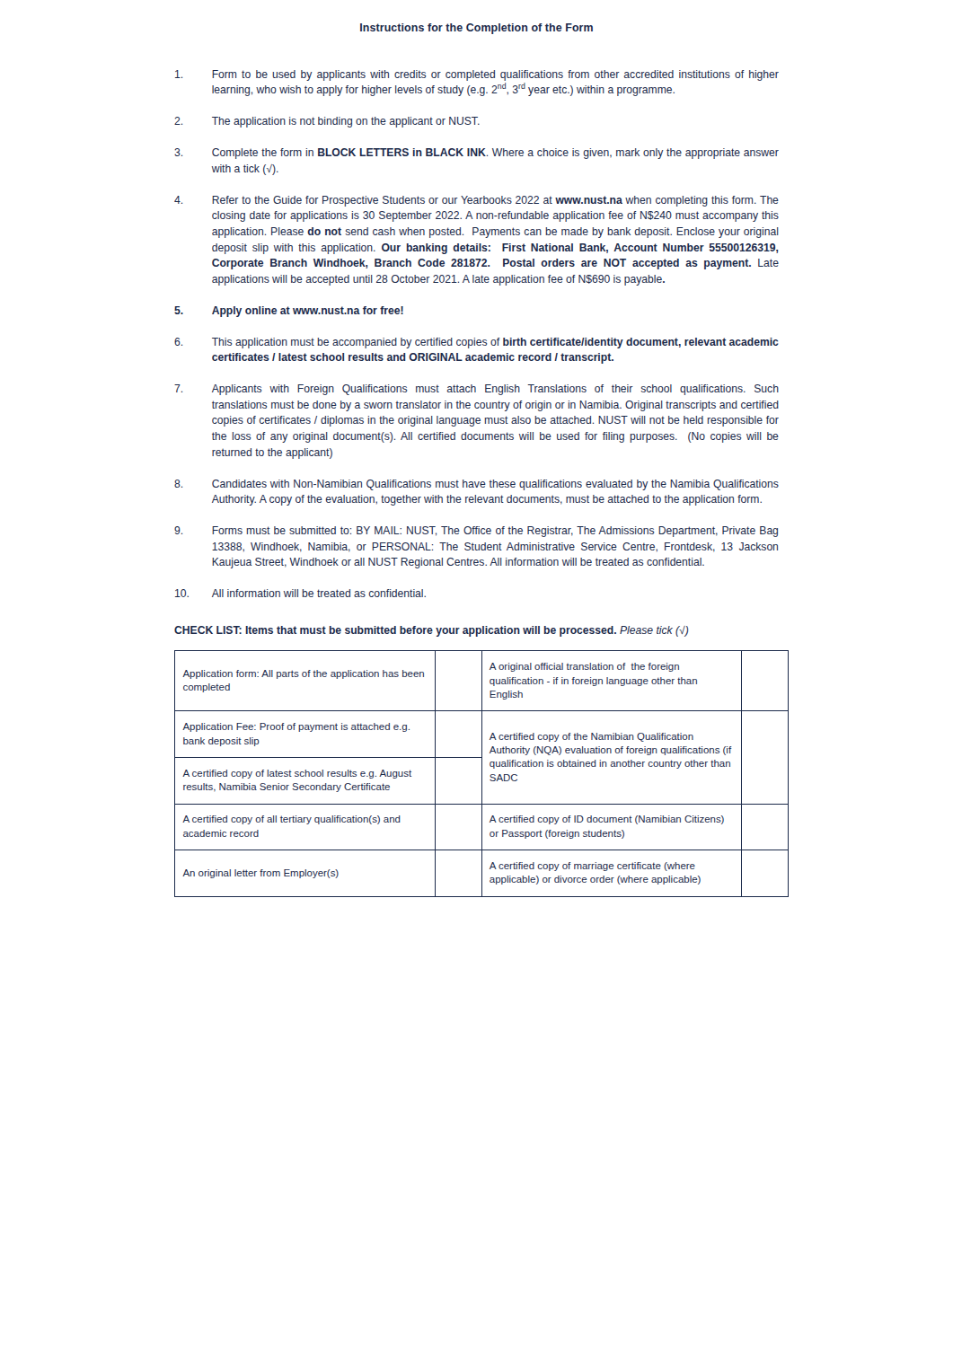Instructions for the Completion of the Form
Form to be used by applicants with credits or completed qualifications from other accredited institutions of higher learning, who wish to apply for higher levels of study (e.g. 2nd, 3rd year etc.) within a programme.
The application is not binding on the applicant or NUST.
Complete the form in BLOCK LETTERS in BLACK INK. Where a choice is given, mark only the appropriate answer with a tick (√).
Refer to the Guide for Prospective Students or our Yearbooks 2022 at www.nust.na when completing this form. The closing date for applications is 30 September 2022. A non-refundable application fee of N$240 must accompany this application. Please do not send cash when posted. Payments can be made by bank deposit. Enclose your original deposit slip with this application. Our banking details: First National Bank, Account Number 55500126319, Corporate Branch Windhoek, Branch Code 281872. Postal orders are NOT accepted as payment. Late applications will be accepted until 28 October 2021. A late application fee of N$690 is payable.
Apply online at www.nust.na for free!
This application must be accompanied by certified copies of birth certificate/identity document, relevant academic certificates / latest school results and ORIGINAL academic record / transcript.
Applicants with Foreign Qualifications must attach English Translations of their school qualifications. Such translations must be done by a sworn translator in the country of origin or in Namibia. Original transcripts and certified copies of certificates / diplomas in the original language must also be attached. NUST will not be held responsible for the loss of any original document(s). All certified documents will be used for filing purposes. (No copies will be returned to the applicant)
Candidates with Non-Namibian Qualifications must have these qualifications evaluated by the Namibia Qualifications Authority. A copy of the evaluation, together with the relevant documents, must be attached to the application form.
Forms must be submitted to: BY MAIL: NUST, The Office of the Registrar, The Admissions Department, Private Bag 13388, Windhoek, Namibia, or PERSONAL: The Student Administrative Service Centre, Frontdesk, 13 Jackson Kaujeua Street, Windhoek or all NUST Regional Centres. All information will be treated as confidential.
All information will be treated as confidential.
CHECK LIST: Items that must be submitted before your application will be processed. Please tick (√)
| Application form: All parts of the application has been completed | | A original official translation of the foreign qualification - if in foreign language other than English | |
| Application Fee: Proof of payment is attached e.g. bank deposit slip | | A certified copy of the Namibian Qualification Authority (NQA) evaluation of foreign qualifications (if qualification is obtained in another country other than SADC | |
| A certified copy of latest school results e.g. August results, Namibia Senior Secondary Certificate | |
| A certified copy of all tertiary qualification(s) and academic record | | A certified copy of ID document (Namibian Citizens) or Passport (foreign students) | |
| An original letter from Employer(s) | | A certified copy of marriage certificate (where applicable) or divorce order (where applicable) | |